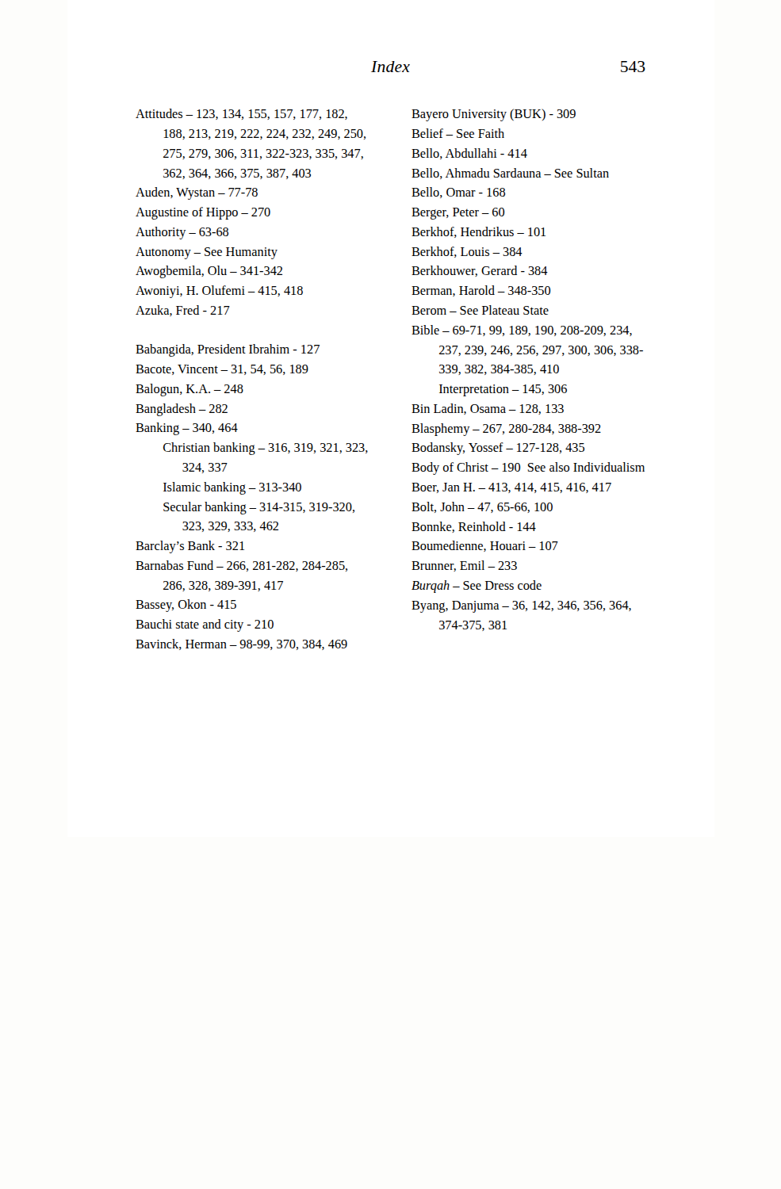Index 543
Attitudes – 123, 134, 155, 157, 177, 182, 188, 213, 219, 222, 224, 232, 249, 250, 275, 279, 306, 311, 322-323, 335, 347, 362, 364, 366, 375, 387, 403
Auden, Wystan – 77-78
Augustine of Hippo – 270
Authority – 63-68
Autonomy – See Humanity
Awogbemila, Olu – 341-342
Awoniyi, H. Olufemi – 415, 418
Azuka, Fred - 217
Babangida, President Ibrahim - 127
Bacote, Vincent – 31, 54, 56, 189
Balogun, K.A. – 248
Bangladesh – 282
Banking – 340, 464
Christian banking – 316, 319, 321, 323, 324, 337
Islamic banking – 313-340
Secular banking – 314-315, 319-320, 323, 329, 333, 462
Barclay’s Bank - 321
Barnabas Fund – 266, 281-282, 284-285, 286, 328, 389-391, 417
Bassey, Okon - 415
Bauchi state and city - 210
Bavinck, Herman – 98-99, 370, 384, 469
Bayero University (BUK) - 309
Belief – See Faith
Bello, Abdullahi - 414
Bello, Ahmadu Sardauna – See Sultan
Bello, Omar - 168
Berger, Peter – 60
Berkhof, Hendrikus – 101
Berkhof, Louis – 384
Berkhouwer, Gerard - 384
Berman, Harold – 348-350
Berom – See Plateau State
Bible – 69-71, 99, 189, 190, 208-209, 234, 237, 239, 246, 256, 297, 300, 306, 338-339, 382, 384-385, 410
Interpretation – 145, 306
Bin Ladin, Osama – 128, 133
Blasphemy – 267, 280-284, 388-392
Bodansky, Yossef – 127-128, 435
Body of Christ – 190 See also Individualism
Boer, Jan H. – 413, 414, 415, 416, 417
Bolt, John – 47, 65-66, 100
Bonnke, Reinhold - 144
Boumedienne, Houari – 107
Brunner, Emil – 233
Burqah – See Dress code
Byang, Danjuma – 36, 142, 346, 356, 364, 374-375, 381